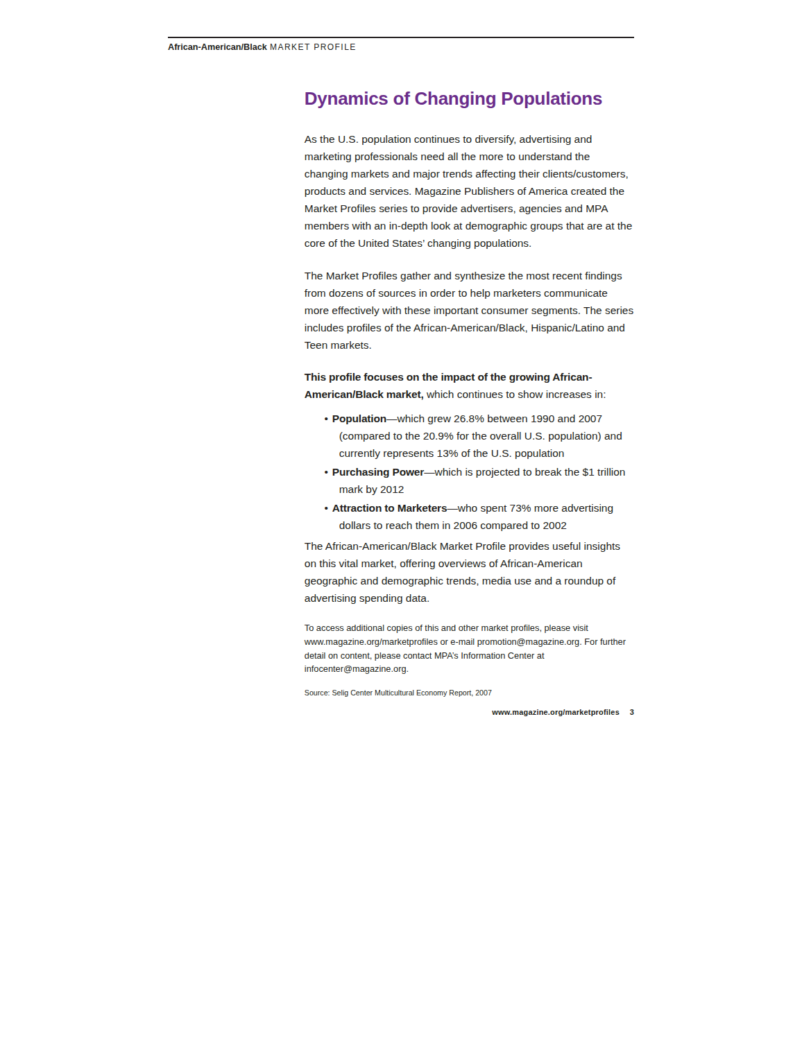African-American/Black MARKET PROFILE
Dynamics of Changing Populations
As the U.S. population continues to diversify, advertising and marketing professionals need all the more to understand the changing markets and major trends affecting their clients/customers, products and services. Magazine Publishers of America created the Market Profiles series to provide advertisers, agencies and MPA members with an in-depth look at demographic groups that are at the core of the United States’ changing populations.
The Market Profiles gather and synthesize the most recent findings from dozens of sources in order to help marketers communicate more effectively with these important consumer segments. The series includes profiles of the African-American/Black, Hispanic/Latino and Teen markets.
This profile focuses on the impact of the growing African-American/Black market, which continues to show increases in:
•Population—which grew 26.8% between 1990 and 2007 (compared to the 20.9% for the overall U.S. population) and currently represents 13% of the U.S. population
•Purchasing Power—which is projected to break the $1 trillion mark by 2012
•Attraction to Marketers—who spent 73% more advertising dollars to reach them in 2006 compared to 2002
The African-American/Black Market Profile provides useful insights on this vital market, offering overviews of African-American geographic and demographic trends, media use and a roundup of advertising spending data.
To access additional copies of this and other market profiles, please visit www.magazine.org/marketprofiles or e-mail promotion@magazine.org. For further detail on content, please contact MPA’s Information Center at infocenter@magazine.org.
Source: Selig Center Multicultural Economy Report, 2007
www.magazine.org/marketprofiles 3